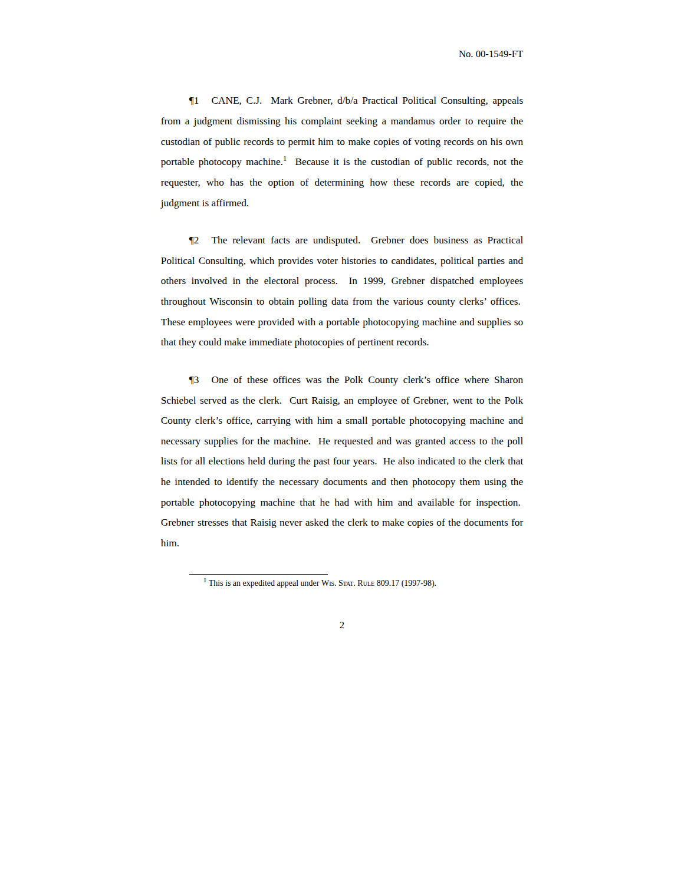No. 00-1549-FT
¶1 CANE, C.J. Mark Grebner, d/b/a Practical Political Consulting, appeals from a judgment dismissing his complaint seeking a mandamus order to require the custodian of public records to permit him to make copies of voting records on his own portable photocopy machine.1 Because it is the custodian of public records, not the requester, who has the option of determining how these records are copied, the judgment is affirmed.
¶2 The relevant facts are undisputed. Grebner does business as Practical Political Consulting, which provides voter histories to candidates, political parties and others involved in the electoral process. In 1999, Grebner dispatched employees throughout Wisconsin to obtain polling data from the various county clerks’ offices. These employees were provided with a portable photocopying machine and supplies so that they could make immediate photocopies of pertinent records.
¶3 One of these offices was the Polk County clerk’s office where Sharon Schiebel served as the clerk. Curt Raisig, an employee of Grebner, went to the Polk County clerk’s office, carrying with him a small portable photocopying machine and necessary supplies for the machine. He requested and was granted access to the poll lists for all elections held during the past four years. He also indicated to the clerk that he intended to identify the necessary documents and then photocopy them using the portable photocopying machine that he had with him and available for inspection. Grebner stresses that Raisig never asked the clerk to make copies of the documents for him.
1 This is an expedited appeal under Wis. Stat. Rule 809.17 (1997-98).
2